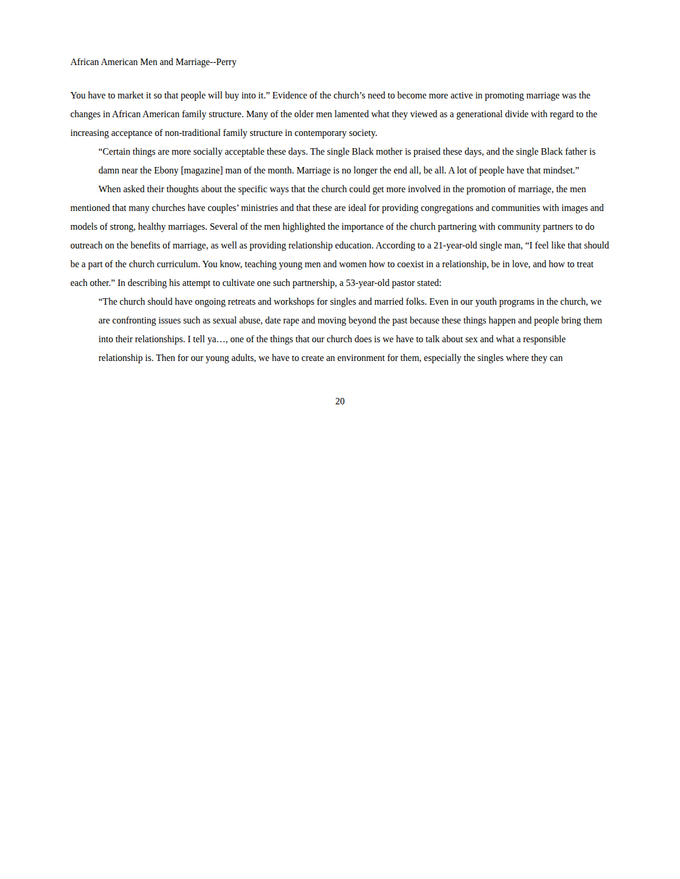African American Men and Marriage--Perry
You have to market it so that people will buy into it.” Evidence of the church’s need to become more active in promoting marriage was the changes in African American family structure. Many of the older men lamented what they viewed as a generational divide with regard to the increasing acceptance of non-traditional family structure in contemporary society.
“Certain things are more socially acceptable these days. The single Black mother is praised these days, and the single Black father is damn near the Ebony [magazine] man of the month. Marriage is no longer the end all, be all. A lot of people have that mindset.”
When asked their thoughts about the specific ways that the church could get more involved in the promotion of marriage, the men mentioned that many churches have couples’ ministries and that these are ideal for providing congregations and communities with images and models of strong, healthy marriages. Several of the men highlighted the importance of the church partnering with community partners to do outreach on the benefits of marriage, as well as providing relationship education. According to a 21-year-old single man, “I feel like that should be a part of the church curriculum. You know, teaching young men and women how to coexist in a relationship, be in love, and how to treat each other.” In describing his attempt to cultivate one such partnership, a 53-year-old pastor stated:
“The church should have ongoing retreats and workshops for singles and married folks. Even in our youth programs in the church, we are confronting issues such as sexual abuse, date rape and moving beyond the past because these things happen and people bring them into their relationships. I tell ya…, one of the things that our church does is we have to talk about sex and what a responsible relationship is. Then for our young adults, we have to create an environment for them, especially the singles where they can
20